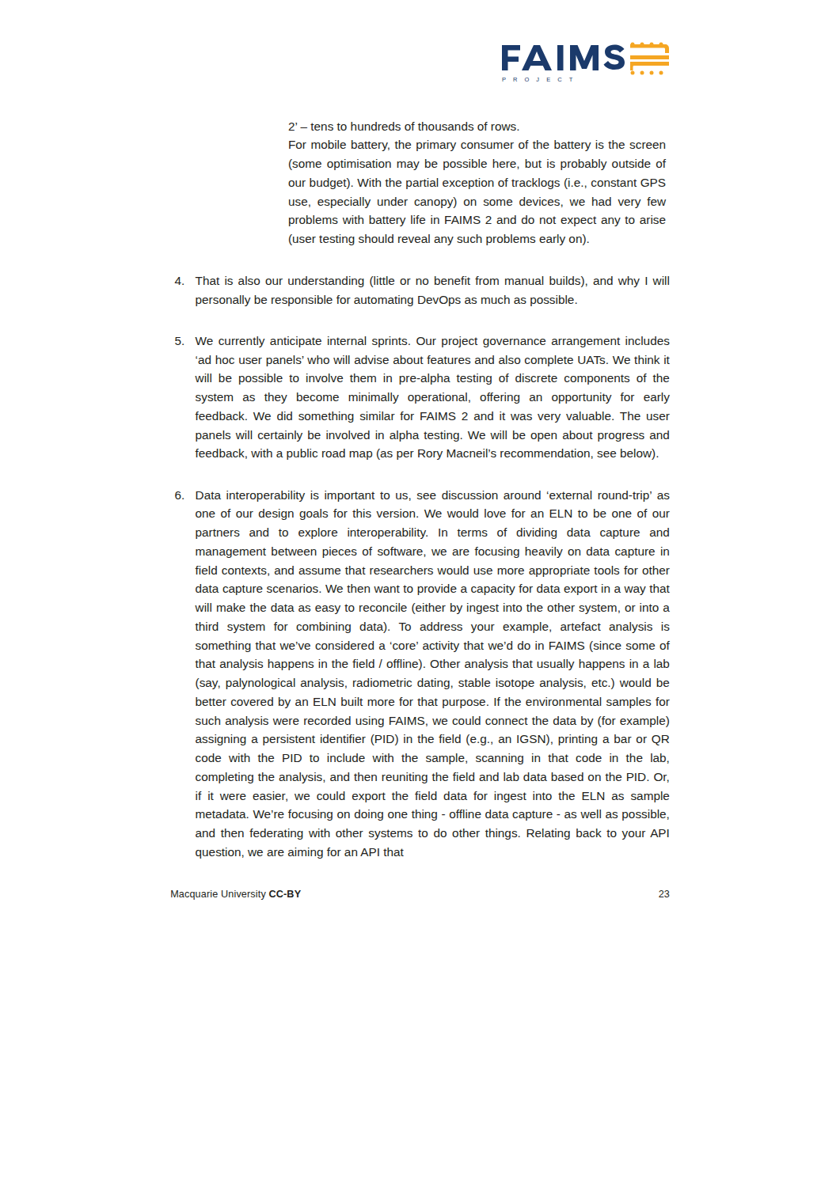P R O J E C T
2’ – tens to hundreds of thousands of rows.
For mobile battery, the primary consumer of the battery is the screen (some optimisation may be possible here, but is probably outside of our budget). With the partial exception of tracklogs (i.e., constant GPS use, especially under canopy) on some devices, we had very few problems with battery life in FAIMS 2 and do not expect any to arise (user testing should reveal any such problems early on).
That is also our understanding (little or no benefit from manual builds), and why I will personally be responsible for automating DevOps as much as possible.
We currently anticipate internal sprints. Our project governance arrangement includes ‘ad hoc user panels’ who will advise about features and also complete UATs. We think it will be possible to involve them in pre-alpha testing of discrete components of the system as they become minimally operational, offering an opportunity for early feedback. We did something similar for FAIMS 2 and it was very valuable. The user panels will certainly be involved in alpha testing. We will be open about progress and feedback, with a public road map (as per Rory Macneil’s recommendation, see below).
Data interoperability is important to us, see discussion around ‘external round-trip’ as one of our design goals for this version. We would love for an ELN to be one of our partners and to explore interoperability. In terms of dividing data capture and management between pieces of software, we are focusing heavily on data capture in field contexts, and assume that researchers would use more appropriate tools for other data capture scenarios. We then want to provide a capacity for data export in a way that will make the data as easy to reconcile (either by ingest into the other system, or into a third system for combining data). To address your example, artefact analysis is something that we’ve considered a ‘core’ activity that we’d do in FAIMS (since some of that analysis happens in the field / offline). Other analysis that usually happens in a lab (say, palynological analysis, radiometric dating, stable isotope analysis, etc.) would be better covered by an ELN built more for that purpose. If the environmental samples for such analysis were recorded using FAIMS, we could connect the data by (for example) assigning a persistent identifier (PID) in the field (e.g., an IGSN), printing a bar or QR code with the PID to include with the sample, scanning in that code in the lab, completing the analysis, and then reuniting the field and lab data based on the PID. Or, if it were easier, we could export the field data for ingest into the ELN as sample metadata. We’re focusing on doing one thing - offline data capture - as well as possible, and then federating with other systems to do other things. Relating back to your API question, we are aiming for an API that
Macquarie University CC-BY
23